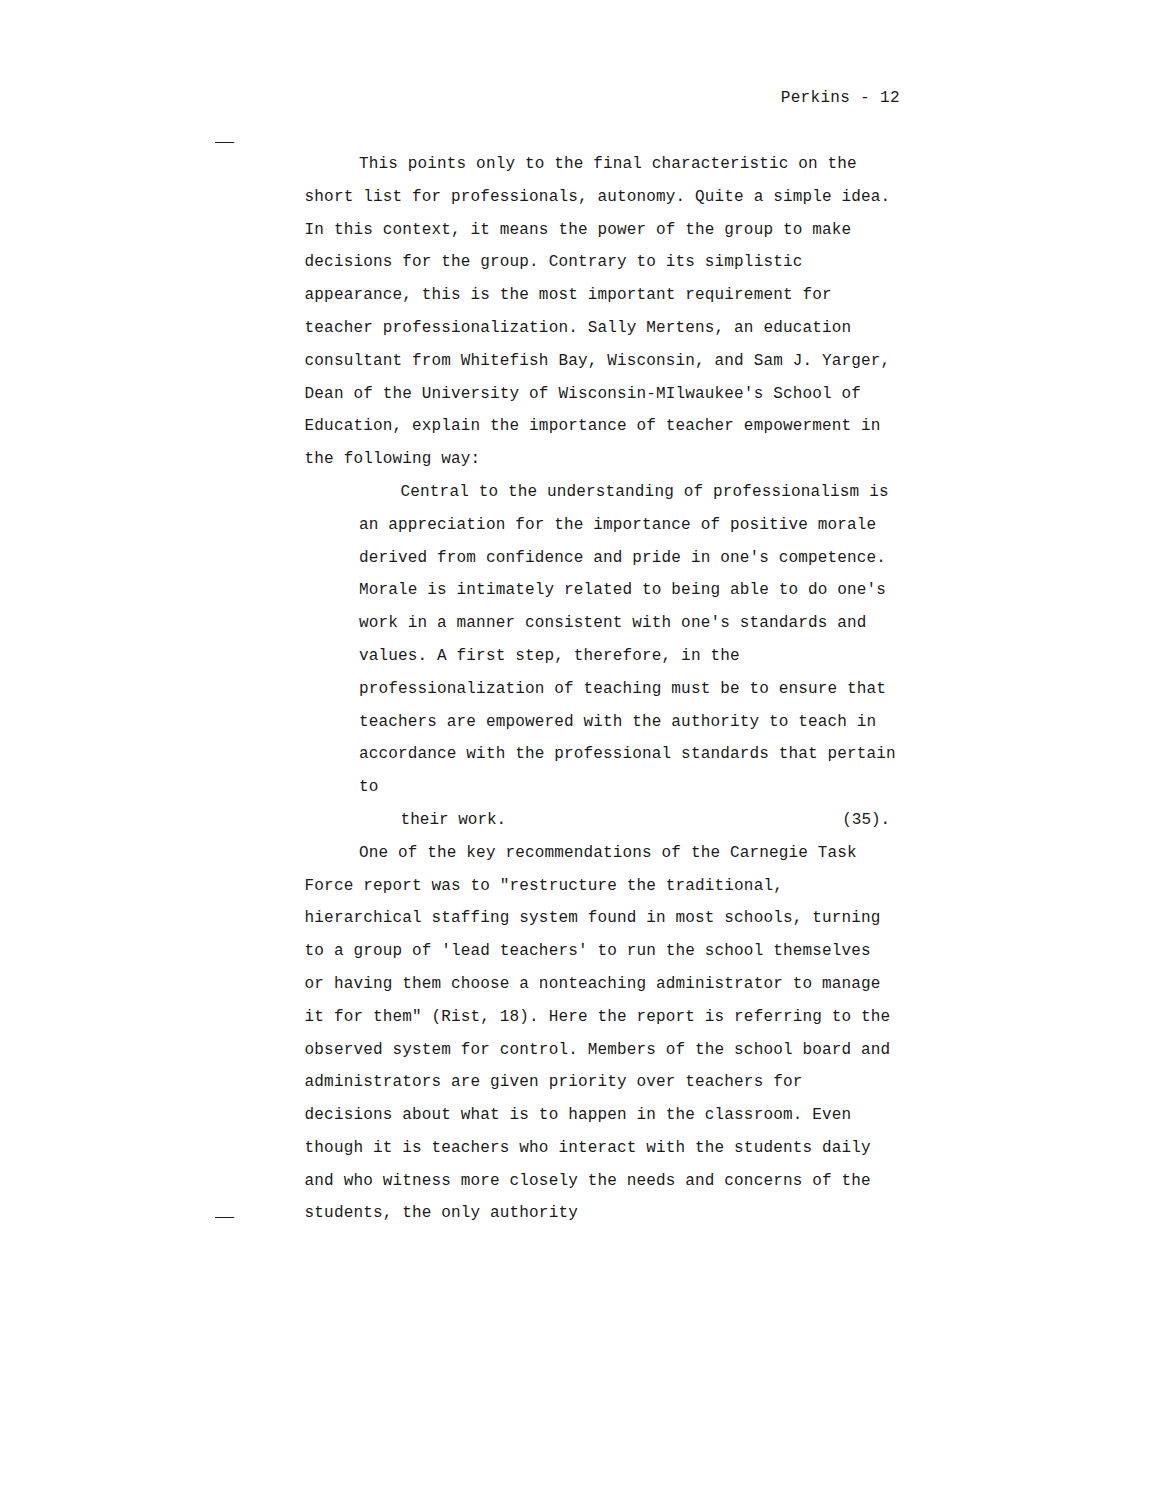—
—
Perkins - 12
This points only to the final characteristic on the short list for professionals, autonomy. Quite a simple idea. In this context, it means the power of the group to make decisions for the group. Contrary to its simplistic appearance, this is the most important requirement for teacher professionalization. Sally Mertens, an education consultant from Whitefish Bay, Wisconsin, and Sam J. Yarger, Dean of the University of Wisconsin-MIlwaukee's School of Education, explain the importance of teacher empowerment in the following way:
Central to the understanding of professionalism is an appreciation for the importance of positive morale derived from confidence and pride in one's competence. Morale is intimately related to being able to do one's work in a manner consistent with one's standards and values. A first step, therefore, in the professionalization of teaching must be to ensure that teachers are empowered with the authority to teach in accordance with the professional standards that pertain to
their work.(35).
One of the key recommendations of the Carnegie Task Force report was to "restructure the traditional, hierarchical staffing system found in most schools, turning to a group of 'lead teachers' to run the school themselves or having them choose a nonteaching administrator to manage it for them" (Rist, 18). Here the report is referring to the observed system for control. Members of the school board and administrators are given priority over teachers for decisions about what is to happen in the classroom. Even though it is teachers who interact with the students daily and who witness more closely the needs and concerns of the students, the only authority